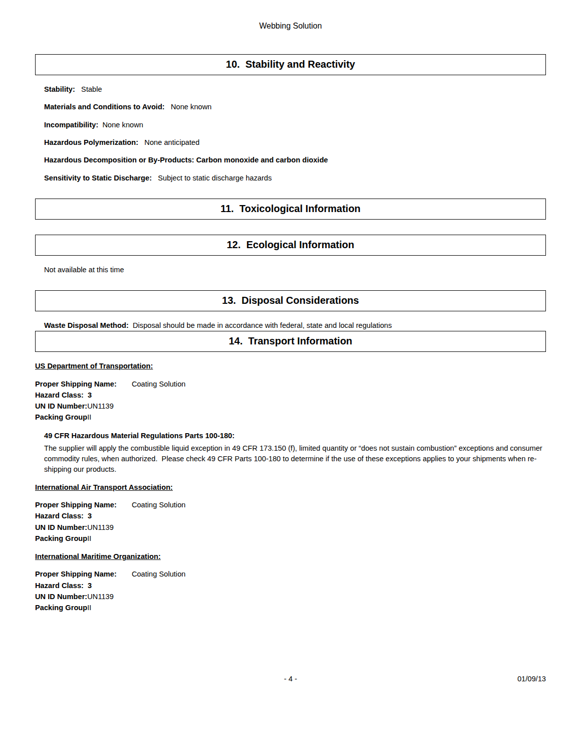Webbing Solution
10. Stability and Reactivity
Stability: Stable
Materials and Conditions to Avoid: None known
Incompatibility: None known
Hazardous Polymerization: None anticipated
Hazardous Decomposition or By-Products: Carbon monoxide and carbon dioxide
Sensitivity to Static Discharge: Subject to static discharge hazards
11. Toxicological Information
12. Ecological Information
Not available at this time
13. Disposal Considerations
Waste Disposal Method: Disposal should be made in accordance with federal, state and local regulations
14. Transport Information
US Department of Transportation:
| Proper Shipping Name: | Coating Solution |
| Hazard Class: 3 | |
| UN ID Number: UN1139 | |
| Packing Group II | |
49 CFR Hazardous Material Regulations Parts 100-180:
The supplier will apply the combustible liquid exception in 49 CFR 173.150 (f), limited quantity or “does not sustain combustion” exceptions and consumer commodity rules, when authorized. Please check 49 CFR Parts 100-180 to determine if the use of these exceptions applies to your shipments when re-shipping our products.
International Air Transport Association:
| Proper Shipping Name: | Coating Solution |
| Hazard Class: 3 | |
| UN ID Number: UN1139 | |
| Packing Group II | |
International Maritime Organization:
| Proper Shipping Name: | Coating Solution |
| Hazard Class: 3 | |
| UN ID Number: UN1139 | |
| Packing Group II | |
- 4 -
01/09/13